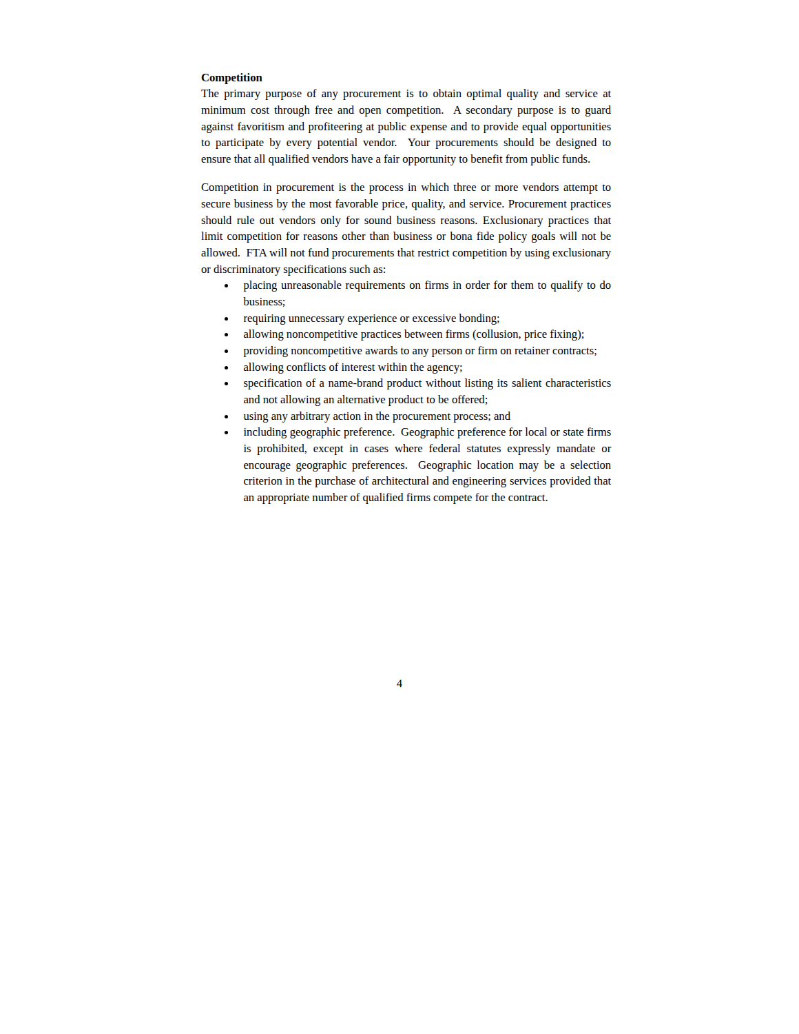Competition
The primary purpose of any procurement is to obtain optimal quality and service at minimum cost through free and open competition. A secondary purpose is to guard against favoritism and profiteering at public expense and to provide equal opportunities to participate by every potential vendor. Your procurements should be designed to ensure that all qualified vendors have a fair opportunity to benefit from public funds.
Competition in procurement is the process in which three or more vendors attempt to secure business by the most favorable price, quality, and service. Procurement practices should rule out vendors only for sound business reasons. Exclusionary practices that limit competition for reasons other than business or bona fide policy goals will not be allowed. FTA will not fund procurements that restrict competition by using exclusionary or discriminatory specifications such as:
placing unreasonable requirements on firms in order for them to qualify to do business;
requiring unnecessary experience or excessive bonding;
allowing noncompetitive practices between firms (collusion, price fixing);
providing noncompetitive awards to any person or firm on retainer contracts;
allowing conflicts of interest within the agency;
specification of a name-brand product without listing its salient characteristics and not allowing an alternative product to be offered;
using any arbitrary action in the procurement process; and
including geographic preference. Geographic preference for local or state firms is prohibited, except in cases where federal statutes expressly mandate or encourage geographic preferences. Geographic location may be a selection criterion in the purchase of architectural and engineering services provided that an appropriate number of qualified firms compete for the contract.
4